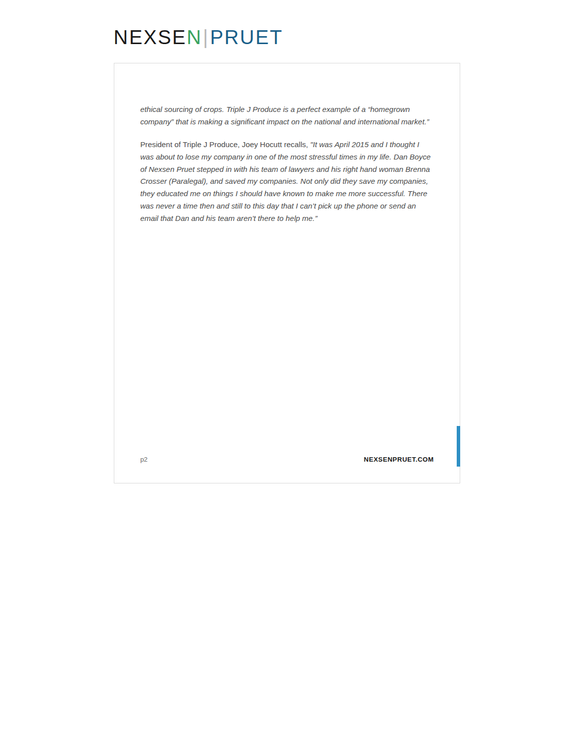NEXSE N|PRUET
ethical sourcing of crops. Triple J Produce is a perfect example of a “homegrown company” that is making a significant impact on the national and international market.”
President of Triple J Produce, Joey Hocutt recalls, "It was April 2015 and I thought I was about to lose my company in one of the most stressful times in my life. Dan Boyce of Nexsen Pruet stepped in with his team of lawyers and his right hand woman Brenna Crosser (Paralegal), and saved my companies. Not only did they save my companies, they educated me on things I should have known to make me more successful. There was never a time then and still to this day that I can’t pick up the phone or send an email that Dan and his team aren’t there to help me.”
p2 NEXSENPRUET.COM